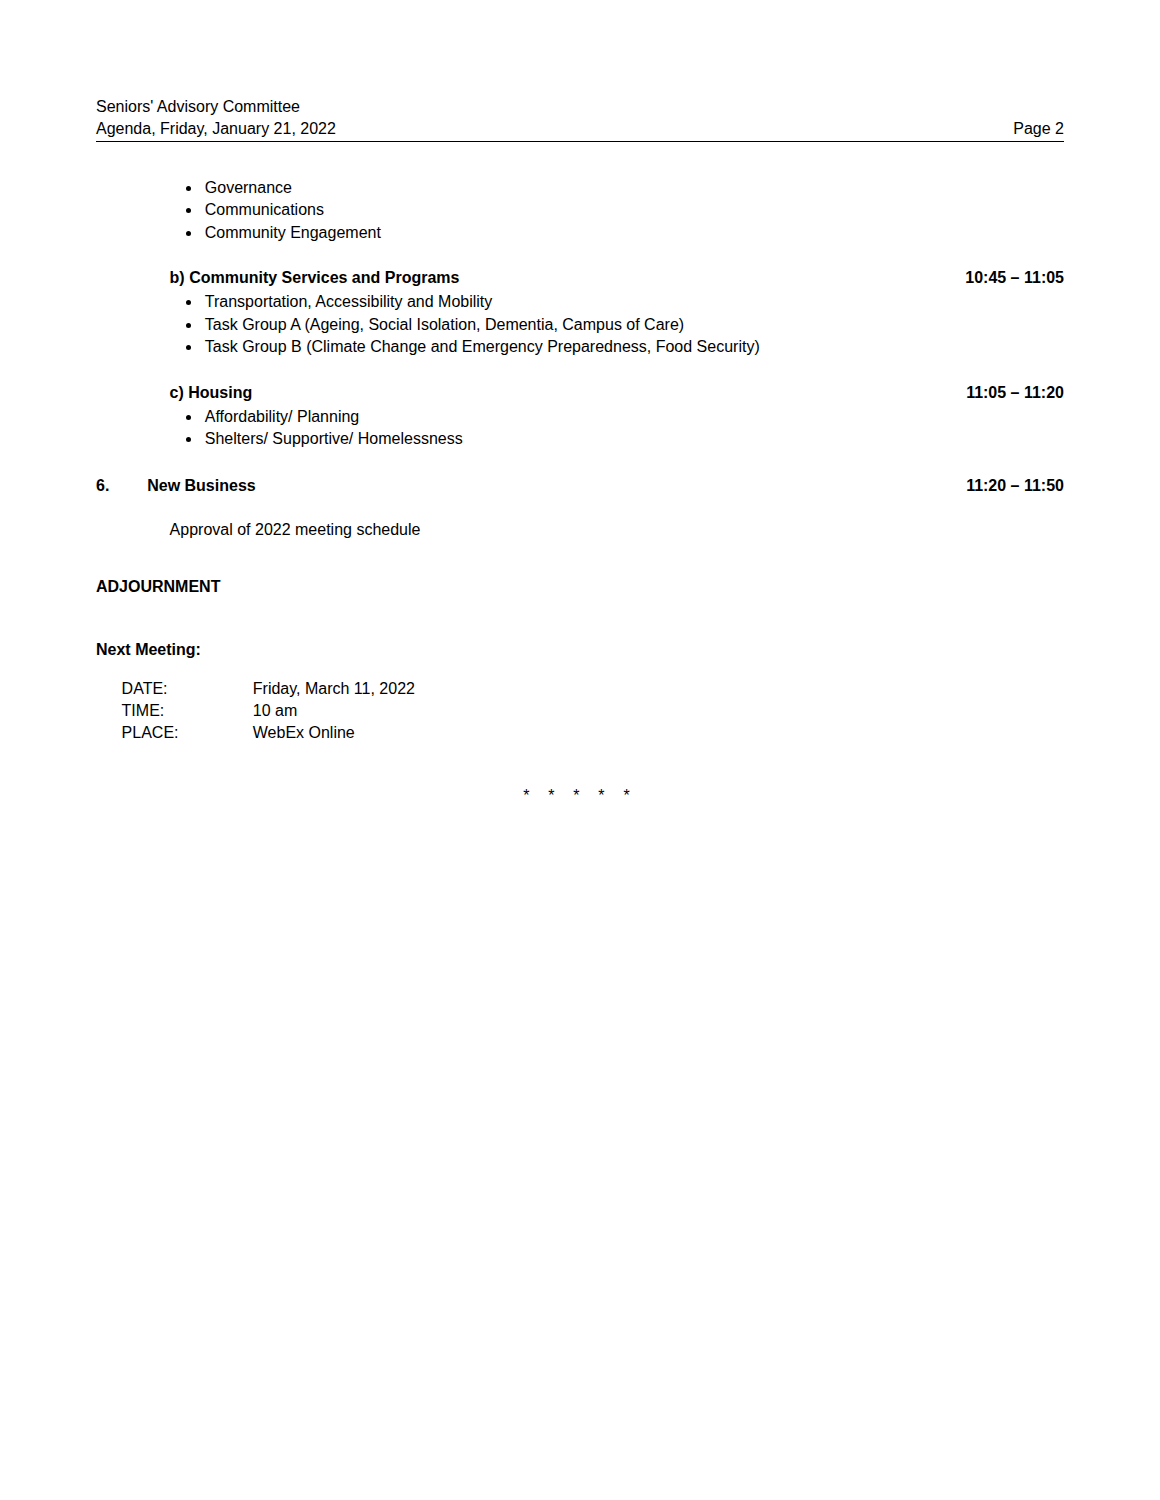Seniors' Advisory Committee
Agenda, Friday, January 21, 2022
Page 2
Governance
Communications
Community Engagement
b) Community Services and Programs
10:45 – 11:05
Transportation, Accessibility and Mobility
Task Group A (Ageing, Social Isolation, Dementia, Campus of Care)
Task Group B (Climate Change and Emergency Preparedness, Food Security)
c) Housing
11:05 – 11:20
Affordability/ Planning
Shelters/ Supportive/ Homelessness
6.
New Business
11:20 – 11:50
Approval of 2022 meeting schedule
ADJOURNMENT
Next Meeting:
| DATE: | Friday, March 11, 2022 |
| TIME: | 10 am |
| PLACE: | WebEx Online |
* * * * *